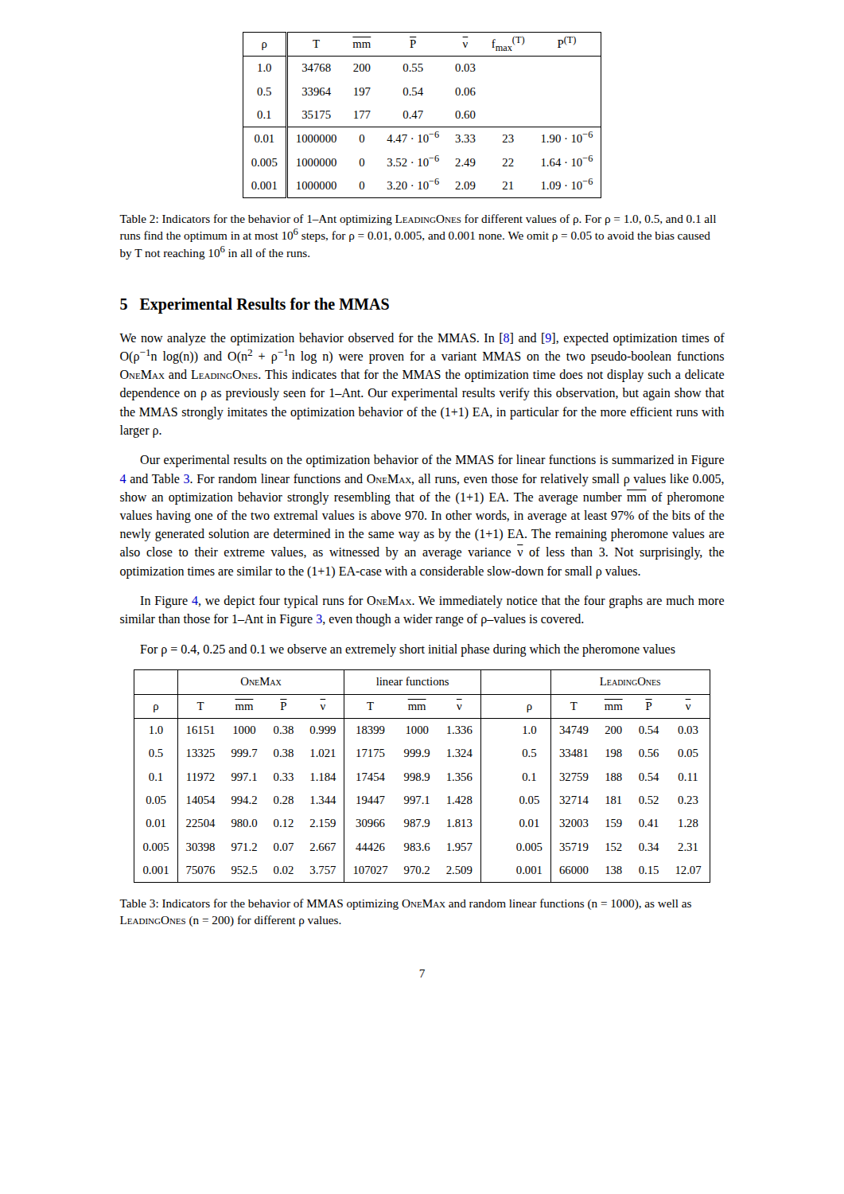| ρ | T | mm | P | ν | f max (T) | P (T) |
| --- | --- | --- | --- | --- | --- | --- |
| 1.0 | 34768 | 200 | 0.55 | 0.03 | | |
| 0.5 | 33964 | 197 | 0.54 | 0.06 | | |
| 0.1 | 35175 | 177 | 0.47 | 0.60 | | |
| 0.01 | 1000000 | 0 | 4.47 · 10 −6 | 3.33 | 23 | 1.90 · 10 −6 |
| 0.005 | 1000000 | 0 | 3.52 · 10 −6 | 2.49 | 22 | 1.64 · 10 −6 |
| 0.001 | 1000000 | 0 | 3.20 · 10 −6 | 2.09 | 21 | 1.09 · 10 −6 |
Table 2: Indicators for the behavior of 1–Ant optimizing LeadingOnes for different values of ρ. For ρ = 1.0, 0.5, and 0.1 all runs find the optimum in at most 106 steps, for ρ = 0.01, 0.005, and 0.001 none. We omit ρ = 0.05 to avoid the bias caused by T not reaching 106 in all of the runs.
5 Experimental Results for the MMAS
We now analyze the optimization behavior observed for the MMAS. In [8] and [9], expected optimization times of O(ρ−1n log(n)) and O(n2 + ρ−1n log n) were proven for a variant MMAS on the two pseudo-boolean functions OneMax and LeadingOnes. This indicates that for the MMAS the optimization time does not display such a delicate dependence on ρ as previously seen for 1–Ant. Our experimental results verify this observation, but again show that the MMAS strongly imitates the optimization behavior of the (1+1) EA, in particular for the more efficient runs with larger ρ.
Our experimental results on the optimization behavior of the MMAS for linear functions is summarized in Figure 4 and Table 3. For random linear functions and OneMax, all runs, even those for relatively small ρ values like 0.005, show an optimization behavior strongly resembling that of the (1+1) EA. The average number mm of pheromone values having one of the two extremal values is above 970. In other words, in average at least 97% of the bits of the newly generated solution are determined in the same way as by the (1+1) EA. The remaining pheromone values are also close to their extreme values, as witnessed by an average variance ν of less than 3. Not surprisingly, the optimization times are similar to the (1+1) EA-case with a considerable slow-down for small ρ values.
In Figure 4, we depict four typical runs for OneMax. We immediately notice that the four graphs are much more similar than those for 1–Ant in Figure 3, even though a wider range of ρ–values is covered.
For ρ = 0.4, 0.25 and 0.1 we observe an extremely short initial phase during which the pheromone values
| | OneMax | linear functions | | | LeadingOnes |
| --- | --- | --- | --- | --- | --- |
| ρ | T | mm | P | ν | T | mm | ν | | ρ | T | mm | P | ν |
| 1.0 | 16151 | 1000 | 0.38 | 0.999 | 18399 | 1000 | 1.336 | | 1.0 | 34749 | 200 | 0.54 | 0.03 |
| 0.5 | 13325 | 999.7 | 0.38 | 1.021 | 17175 | 999.9 | 1.324 | | 0.5 | 33481 | 198 | 0.56 | 0.05 |
| 0.1 | 11972 | 997.1 | 0.33 | 1.184 | 17454 | 998.9 | 1.356 | | 0.1 | 32759 | 188 | 0.54 | 0.11 |
| 0.05 | 14054 | 994.2 | 0.28 | 1.344 | 19447 | 997.1 | 1.428 | | 0.05 | 32714 | 181 | 0.52 | 0.23 |
| 0.01 | 22504 | 980.0 | 0.12 | 2.159 | 30966 | 987.9 | 1.813 | | 0.01 | 32003 | 159 | 0.41 | 1.28 |
| 0.005 | 30398 | 971.2 | 0.07 | 2.667 | 44426 | 983.6 | 1.957 | | 0.005 | 35719 | 152 | 0.34 | 2.31 |
| 0.001 | 75076 | 952.5 | 0.02 | 3.757 | 107027 | 970.2 | 2.509 | | 0.001 | 66000 | 138 | 0.15 | 12.07 |
Table 3: Indicators for the behavior of MMAS optimizing OneMax and random linear functions (n = 1000), as well as LeadingOnes (n = 200) for different ρ values.
7